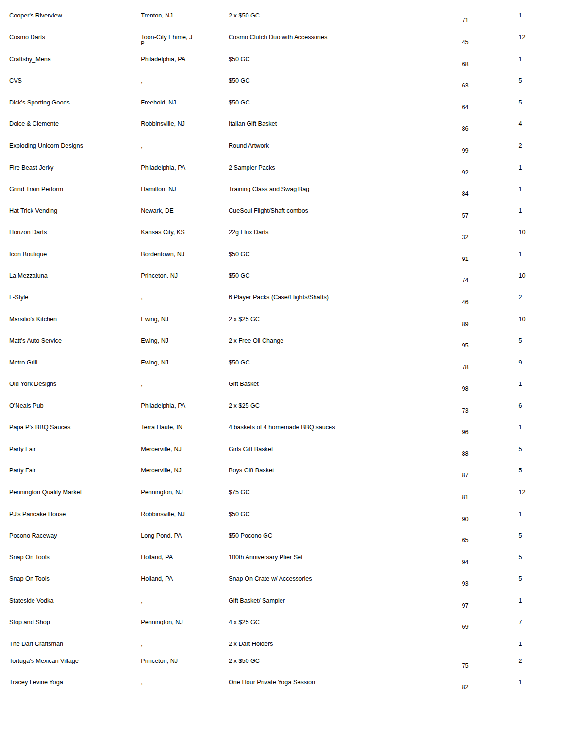| Cooper's Riverview | Trenton, NJ | 2 x $50 GC | 71 | 1 |
| Cosmo Darts | Toon-City Ehime, J P | Cosmo Clutch Duo with Accessories | 45 | 12 |
| Craftsby_Mena | Philadelphia, PA | $50 GC | 68 | 1 |
| CVS | , | $50 GC | 63 | 5 |
| Dick's Sporting Goods | Freehold, NJ | $50 GC | 64 | 5 |
| Dolce & Clemente | Robbinsville, NJ | Italian Gift Basket | 86 | 4 |
| Exploding Unicorn Designs | , | Round Artwork | 99 | 2 |
| Fire Beast Jerky | Philadelphia, PA | 2 Sampler Packs | 92 | 1 |
| Grind Train Perform | Hamilton, NJ | Training Class and Swag Bag | 84 | 1 |
| Hat Trick Vending | Newark, DE | CueSoul Flight/Shaft combos | 57 | 1 |
| Horizon Darts | Kansas City, KS | 22g Flux Darts | 32 | 10 |
| Icon Boutique | Bordentown, NJ | $50 GC | 91 | 1 |
| La Mezzaluna | Princeton, NJ | $50 GC | 74 | 10 |
| L-Style | , | 6 Player Packs (Case/Flights/Shafts) | 46 | 2 |
| Marsilio's Kitchen | Ewing, NJ | 2 x $25 GC | 89 | 10 |
| Matt's Auto Service | Ewing, NJ | 2 x Free Oil Change | 95 | 5 |
| Metro Grill | Ewing, NJ | $50 GC | 78 | 9 |
| Old York Designs | , | Gift Basket | 98 | 1 |
| O'Neals Pub | Philadelphia, PA | 2 x $25 GC | 73 | 6 |
| Papa P's BBQ Sauces | Terra Haute, IN | 4 baskets of 4 homemade BBQ sauces | 96 | 1 |
| Party Fair | Mercerville, NJ | Girls Gift Basket | 88 | 5 |
| Party Fair | Mercerville, NJ | Boys Gift Basket | 87 | 5 |
| Pennington Quality Market | Pennington, NJ | $75 GC | 81 | 12 |
| PJ's Pancake House | Robbinsville, NJ | $50 GC | 90 | 1 |
| Pocono Raceway | Long Pond, PA | $50 Pocono GC | 65 | 5 |
| Snap On Tools | Holland, PA | 100th Anniversary Plier Set | 94 | 5 |
| Snap On Tools | Holland, PA | Snap On Crate w/ Accessories | 93 | 5 |
| Stateside Vodka | , | Gift Basket/ Sampler | 97 | 1 |
| Stop and Shop | Pennington, NJ | 4 x $25 GC | 69 | 7 |
| The Dart Craftsman | , | 2 x Dart Holders | | 1 |
| Tortuga's Mexican Village | Princeton, NJ | 2 x $50 GC | 75 | 2 |
| Tracey Levine Yoga | , | One Hour Private Yoga Session | 82 | 1 |